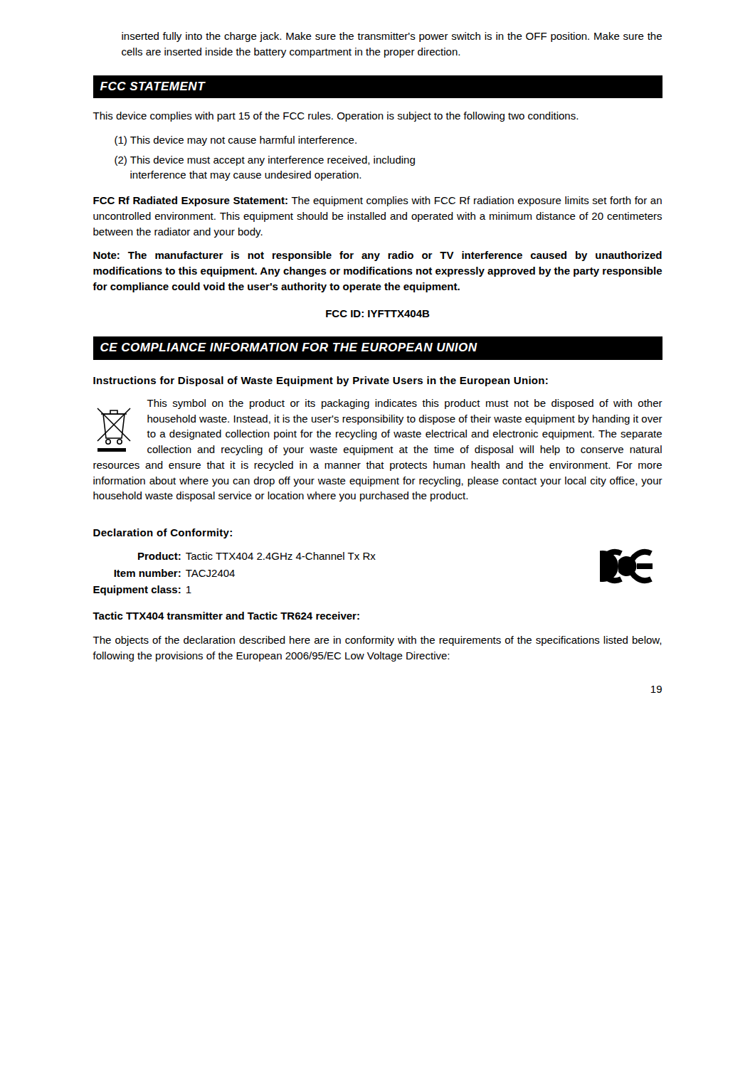inserted fully into the charge jack. Make sure the transmitter's power switch is in the OFF position. Make sure the cells are inserted inside the battery compartment in the proper direction.
FCC STATEMENT
This device complies with part 15 of the FCC rules. Operation is subject to the following two conditions.
(1) This device may not cause harmful interference.
(2) This device must accept any interference received, includinginterference that may cause undesired operation.
FCC Rf Radiated Exposure Statement: The equipment complies with FCC Rf radiation exposure limits set forth for an uncontrolled environment. This equipment should be installed and operated with a minimum distance of 20 centimeters between the radiator and your body.
Note: The manufacturer is not responsible for any radio or TV interference caused by unauthorized modifications to this equipment. Any changes or modifications not expressly approved by the party responsible for compliance could void the user's authority to operate the equipment.
FCC ID: IYFTTX404B
CE COMPLIANCE INFORMATION FOR THE EUROPEAN UNION
Instructions for Disposal of Waste Equipment by Private Users in the European Union:
This symbol on the product or its packaging indicates this product must not be disposed of with other household waste. Instead, it is the user's responsibility to dispose of their waste equipment by handing it over to a designated collection point for the recycling of waste electrical and electronic equipment. The separate collection and recycling of your waste equipment at the time of disposal will help to conserve natural resources and ensure that it is recycled in a manner that protects human health and the environment. For more information about where you can drop off your waste equipment for recycling, please contact your local city office, your household waste disposal service or location where you purchased the product.
Declaration of Conformity:
| Product: | Tactic TTX404 2.4GHz 4-Channel Tx Rx |
| Item number: | TACJ2404 |
| Equipment class: | 1 |
Tactic TTX404 transmitter and Tactic TR624 receiver:
The objects of the declaration described here are in conformity with the requirements of the specifications listed below, following the provisions of the European 2006/95/EC Low Voltage Directive:
19